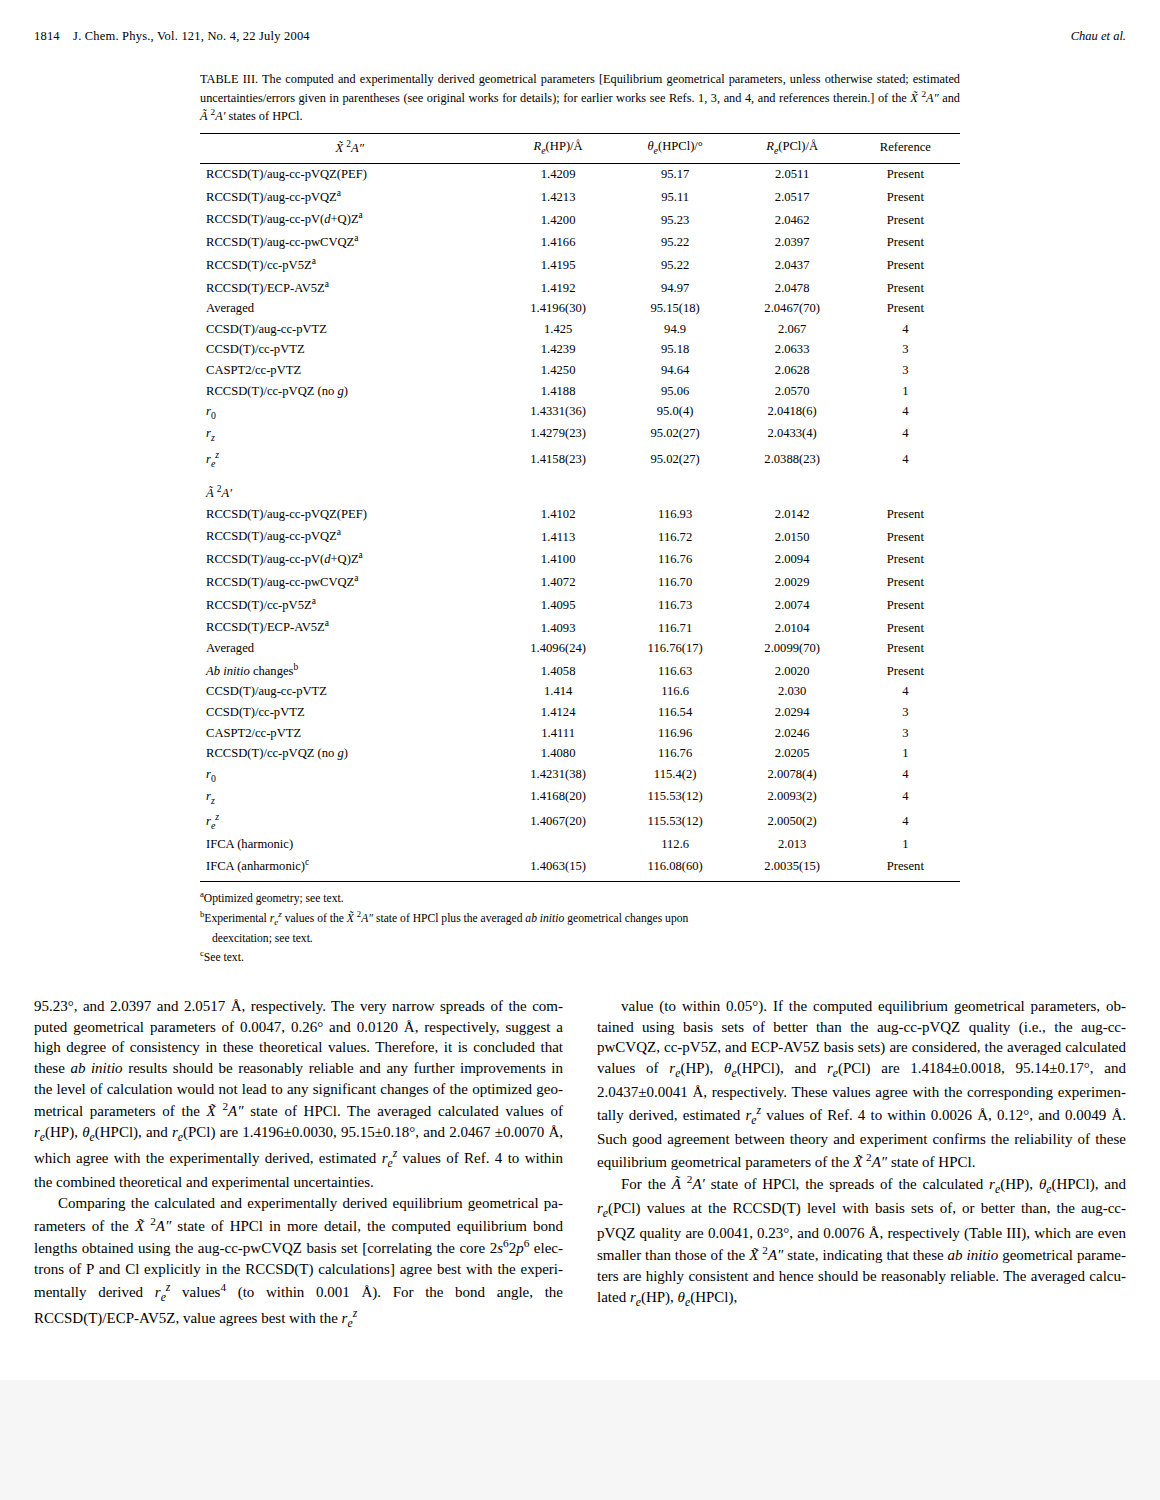1814 J. Chem. Phys., Vol. 121, No. 4, 22 July 2004
Chau et al.
TABLE III. The computed and experimentally derived geometrical parameters [Equilibrium geometrical parameters, unless otherwise stated; estimated uncertainties/errors given in parentheses (see original works for details); for earlier works see Refs. 1, 3, and 4, and references therein.] of the X̃ 2A″ and Ã 2A′ states of HPCl.
| X̃ 2 A″ | R e (HP)/Å | θ e (HPCl)/° | R e (PCl)/Å | Reference |
| --- | --- | --- | --- | --- |
| RCCSD(T)/aug-cc-pVQZ(PEF) | 1.4209 | 95.17 | 2.0511 | Present |
| RCCSD(T)/aug-cc-pVQZ a | 1.4213 | 95.11 | 2.0517 | Present |
| RCCSD(T)/aug-cc-pV( d +Q)Z a | 1.4200 | 95.23 | 2.0462 | Present |
| RCCSD(T)/aug-cc-pwCVQZ a | 1.4166 | 95.22 | 2.0397 | Present |
| RCCSD(T)/cc-pV5Z a | 1.4195 | 95.22 | 2.0437 | Present |
| RCCSD(T)/ECP-AV5Z a | 1.4192 | 94.97 | 2.0478 | Present |
| Averaged | 1.4196(30) | 95.15(18) | 2.0467(70) | Present |
| CCSD(T)/aug-cc-pVTZ | 1.425 | 94.9 | 2.067 | 4 |
| CCSD(T)/cc-pVTZ | 1.4239 | 95.18 | 2.0633 | 3 |
| CASPT2/cc-pVTZ | 1.4250 | 94.64 | 2.0628 | 3 |
| RCCSD(T)/cc-pVQZ (no g ) | 1.4188 | 95.06 | 2.0570 | 1 |
| r 0 | 1.4331(36) | 95.0(4) | 2.0418(6) | 4 |
| r z | 1.4279(23) | 95.02(27) | 2.0433(4) | 4 |
| r e z | 1.4158(23) | 95.02(27) | 2.0388(23) | 4 |
| Ã 2 A′ | | | | |
| RCCSD(T)/aug-cc-pVQZ(PEF) | 1.4102 | 116.93 | 2.0142 | Present |
| RCCSD(T)/aug-cc-pVQZ a | 1.4113 | 116.72 | 2.0150 | Present |
| RCCSD(T)/aug-cc-pV( d +Q)Z a | 1.4100 | 116.76 | 2.0094 | Present |
| RCCSD(T)/aug-cc-pwCVQZ a | 1.4072 | 116.70 | 2.0029 | Present |
| RCCSD(T)/cc-pV5Z a | 1.4095 | 116.73 | 2.0074 | Present |
| RCCSD(T)/ECP-AV5Z a | 1.4093 | 116.71 | 2.0104 | Present |
| Averaged | 1.4096(24) | 116.76(17) | 2.0099(70) | Present |
| Ab initio changes b | 1.4058 | 116.63 | 2.0020 | Present |
| CCSD(T)/aug-cc-pVTZ | 1.414 | 116.6 | 2.030 | 4 |
| CCSD(T)/cc-pVTZ | 1.4124 | 116.54 | 2.0294 | 3 |
| CASPT2/cc-pVTZ | 1.4111 | 116.96 | 2.0246 | 3 |
| RCCSD(T)/cc-pVQZ (no g ) | 1.4080 | 116.76 | 2.0205 | 1 |
| r 0 | 1.4231(38) | 115.4(2) | 2.0078(4) | 4 |
| r z | 1.4168(20) | 115.53(12) | 2.0093(2) | 4 |
| r e z | 1.4067(20) | 115.53(12) | 2.0050(2) | 4 |
| IFCA (harmonic) | | 112.6 | 2.013 | 1 |
| IFCA (anharmonic) c | 1.4063(15) | 116.08(60) | 2.0035(15) | Present |
aOptimized geometry; see text.
bExperimental rez values of the X̃ 2A″ state of HPCl plus the averaged ab initio geometrical changes upon
deexcitation; see text.
cSee text.
95.23°, and 2.0397 and 2.0517 Å, respectively. The very narrow spreads of the computed geometrical parameters of 0.0047, 0.26° and 0.0120 Å, respectively, suggest a high degree of consistency in these theoretical values. Therefore, it is concluded that these ab initio results should be reasonably reliable and any further improvements in the level of calculation would not lead to any significant changes of the optimized geometrical parameters of the X̃ 2A″ state of HPCl. The averaged calculated values of re(HP), θe(HPCl), and re(PCl) are 1.4196±0.0030, 95.15±0.18°, and 2.0467 ±0.0070 Å, which agree with the experimentally derived, estimated rez values of Ref. 4 to within the combined theoretical and experimental uncertainties.
Comparing the calculated and experimentally derived equilibrium geometrical parameters of the X̃ 2A″ state of HPCl in more detail, the computed equilibrium bond lengths obtained using the aug-cc-pwCVQZ basis set [correlating the core 2s62p6 electrons of P and Cl explicitly in the RCCSD(T) calculations] agree best with the experimentally derived rez values4 (to within 0.001 Å). For the bond angle, the RCCSD(T)/ECP-AV5Z, value agrees best with the rez
value (to within 0.05°). If the computed equilibrium geometrical parameters, obtained using basis sets of better than the aug-cc-pVQZ quality (i.e., the aug-cc-pwCVQZ, cc-pV5Z, and ECP-AV5Z basis sets) are considered, the averaged calculated values of re(HP), θe(HPCl), and re(PCl) are 1.4184±0.0018, 95.14±0.17°, and 2.0437±0.0041 Å, respectively. These values agree with the corresponding experimentally derived, estimated rez values of Ref. 4 to within 0.0026 Å, 0.12°, and 0.0049 Å. Such good agreement between theory and experiment confirms the reliability of these equilibrium geometrical parameters of the X̃ 2A″ state of HPCl.
For the Ã 2A′ state of HPCl, the spreads of the calculated re(HP), θe(HPCl), and re(PCl) values at the RCCSD(T) level with basis sets of, or better than, the aug-cc-pVQZ quality are 0.0041, 0.23°, and 0.0076 Å, respectively (Table III), which are even smaller than those of the X̃ 2A″ state, indicating that these ab initio geometrical parameters are highly consistent and hence should be reasonably reliable. The averaged calculated re(HP), θe(HPCl),